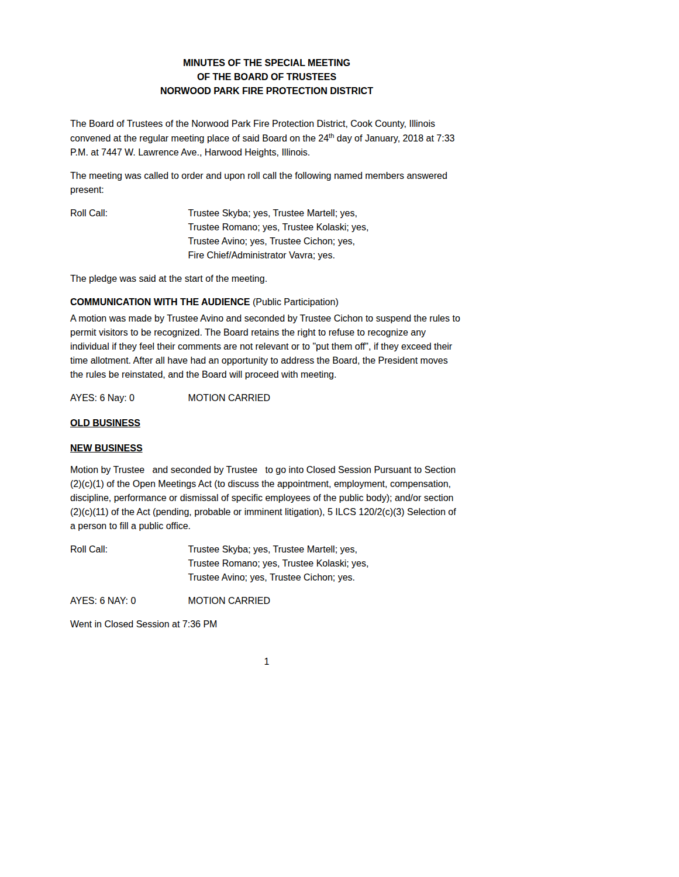MINUTES OF THE SPECIAL MEETING
OF THE BOARD OF TRUSTEES
NORWOOD PARK FIRE PROTECTION DISTRICT
The Board of Trustees of the Norwood Park Fire Protection District, Cook County, Illinois convened at the regular meeting place of said Board on the 24th day of January, 2018 at 7:33 P.M. at 7447 W. Lawrence Ave., Harwood Heights, Illinois.
The meeting was called to order and upon roll call the following named members answered present:
Roll Call:
Trustee Skyba; yes, Trustee Martell; yes,
Trustee Romano; yes, Trustee Kolaski; yes,
Trustee Avino; yes, Trustee Cichon; yes,
Fire Chief/Administrator Vavra; yes.
The pledge was said at the start of the meeting.
COMMUNICATION WITH THE AUDIENCE (Public Participation)
A motion was made by Trustee Avino and seconded by Trustee Cichon to suspend the rules to permit visitors to be recognized. The Board retains the right to refuse to recognize any individual if they feel their comments are not relevant or to "put them off", if they exceed their time allotment. After all have had an opportunity to address the Board, the President moves the rules be reinstated, and the Board will proceed with meeting.
AYES: 6 Nay: 0
MOTION CARRIED
OLD BUSINESS
NEW BUSINESS
Motion by Trustee and seconded by Trustee to go into Closed Session Pursuant to Section (2)(c)(1) of the Open Meetings Act (to discuss the appointment, employment, compensation, discipline, performance or dismissal of specific employees of the public body); and/or section (2)(c)(11) of the Act (pending, probable or imminent litigation), 5 ILCS 120/2(c)(3) Selection of a person to fill a public office.
Roll Call:
Trustee Skyba; yes, Trustee Martell; yes,
Trustee Romano; yes, Trustee Kolaski; yes,
Trustee Avino; yes, Trustee Cichon; yes.
AYES: 6 NAY: 0
MOTION CARRIED
Went in Closed Session at 7:36 PM
1